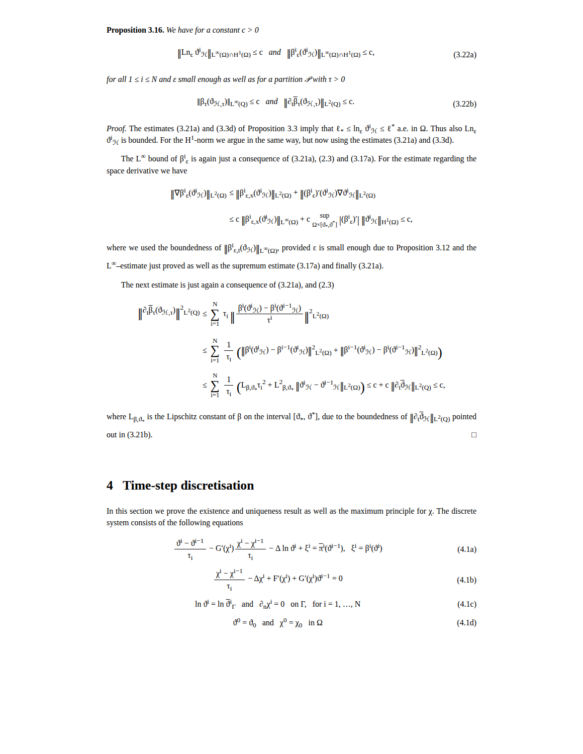Proposition 3.16. We have for a constant c > 0
‖Lnε ϑiℋ‖L∞(Ω)∩H1(Ω) ≤ c and ‖βiε(ϑiℋ)‖L∞(Ω)∩H1(Ω) ≤ c,
(3.22a)
for all 1 ≤ i ≤ N and ε small enough as well as for a partition 𝒫 with τ > 0
‖βτ(ϑℋ,τ)‖L∞(Q) ≤ c and ‖∂tβτ(ϑℋ,τ)‖L2(Q) ≤ c.
(3.22b)
Proof. The estimates (3.21a) and (3.3d) of Proposition 3.3 imply that ℓ* ≤ lnε ϑiℋ ≤ ℓ* a.e. in Ω. Thus also Lnε ϑiℋ is bounded. For the H1-norm we argue in the same way, but now using the estimates (3.21a) and (3.3d).
The L∞ bound of βiε is again just a consequence of (3.21a), (2.3) and (3.17a). For the estimate regarding the space derivative we have
‖∇βiε(ϑiℋ)‖L2(Ω)
≤ ‖βiε,x(ϑiℋ)‖L2(Ω) + ‖(βiε)′(ϑiℋ)∇ϑiℋ‖L2(Ω)
≤ c ‖βiε,x(ϑiℋ)‖L∞(Ω) + c sup Ω×[ϑ*,ϑ*] |(βiε)′| ‖ϑiℋ‖H1(Ω) ≤ c,
where we used the boundedness of ‖βiε,t(ϑℋ)‖L∞(Ω), provided ε is small enough due to Proposition 3.12 and the L∞–estimate just proved as well as the supremum estimate (3.17a) and finally (3.21a).
The next estimate is just again a consequence of (3.21a), and (2.3)
‖∂tβτ(ϑℋ,τ)‖2L2(Q)
≤ N∑i=1 τi ‖βi(ϑiℋ) − βi(ϑi−1ℋ) τi‖2L2(Ω)
≤ N∑i=1 1 τi (‖βi(ϑiℋ) − βi−1(ϑiℋ)‖2L2(Ω) + ‖βi−1(ϑiℋ) − βi(ϑi−1ℋ)‖2L2(Ω))
≤ N∑i=1 1 τi (Lβ,ϑ*τi2 + L2β,ϑ* ‖ϑiℋ − ϑi−1ℋ‖L2(Ω)) ≤ c + c ‖∂tϑℋ‖L2(Q) ≤ c,
where Lβ,ϑ* is the Lipschitz constant of β on the interval [ϑ*, ϑ*], due to the boundedness of ‖∂tϑℋ‖L2(Q) pointed out in (3.21b). □
4 Time-step discretisation
In this section we prove the existence and uniqueness result as well as the maximum principle for χ. The discrete system consists of the following equations
ϑi − ϑi−1 τi − G′(χi)χi − χi−1 τi − Δ ln ϑi + ξi = πi(ϑi−1), ξi = βi(ϑi)
(4.1a)
χi − χi−1 τi − Δχi + F′(χi) + G′(χi)ϑi−1 = 0
(4.1b)
ln ϑi = ln ϑiΓ and ∂nχi = 0 on Γ, for i = 1, …, N
(4.1c)
ϑ0 = ϑ0 and χ0 = χ0 in Ω
(4.1d)